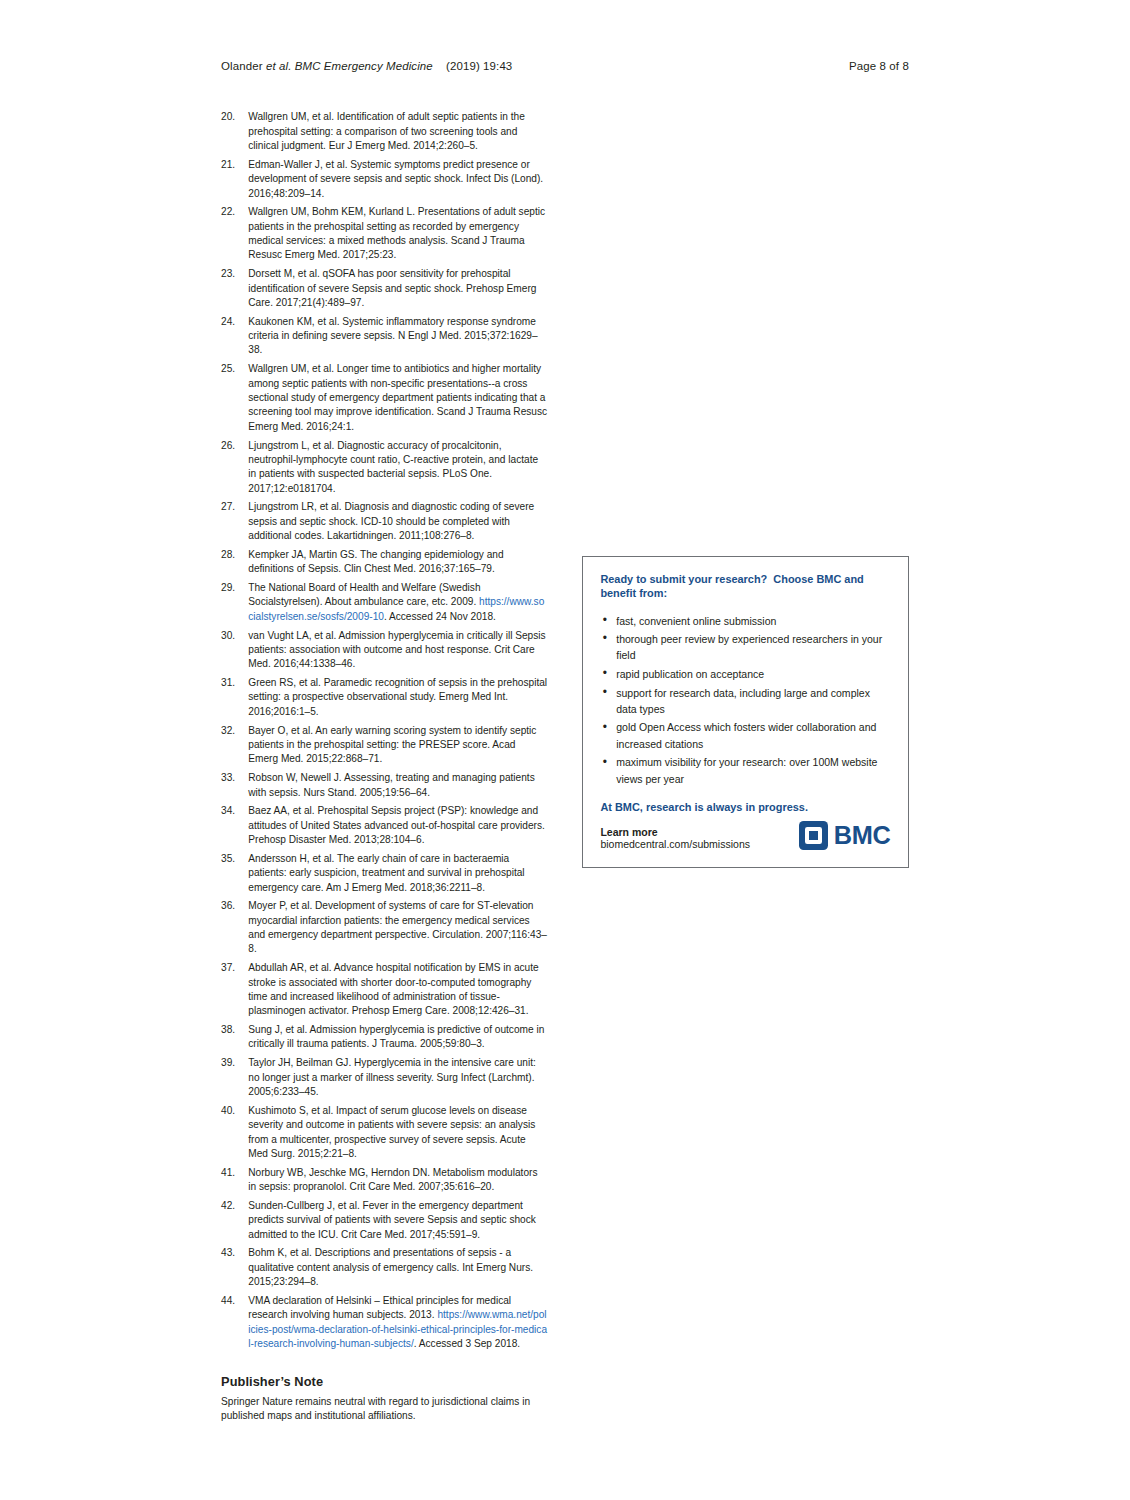Olander et al. BMC Emergency Medicine (2019) 19:43
Page 8 of 8
20. Wallgren UM, et al. Identification of adult septic patients in the prehospital setting: a comparison of two screening tools and clinical judgment. Eur J Emerg Med. 2014;2:260–5.
21. Edman-Waller J, et al. Systemic symptoms predict presence or development of severe sepsis and septic shock. Infect Dis (Lond). 2016;48:209–14.
22. Wallgren UM, Bohm KEM, Kurland L. Presentations of adult septic patients in the prehospital setting as recorded by emergency medical services: a mixed methods analysis. Scand J Trauma Resusc Emerg Med. 2017;25:23.
23. Dorsett M, et al. qSOFA has poor sensitivity for prehospital identification of severe Sepsis and septic shock. Prehosp Emerg Care. 2017;21(4):489–97.
24. Kaukonen KM, et al. Systemic inflammatory response syndrome criteria in defining severe sepsis. N Engl J Med. 2015;372:1629–38.
25. Wallgren UM, et al. Longer time to antibiotics and higher mortality among septic patients with non-specific presentations--a cross sectional study of emergency department patients indicating that a screening tool may improve identification. Scand J Trauma Resusc Emerg Med. 2016;24:1.
26. Ljungstrom L, et al. Diagnostic accuracy of procalcitonin, neutrophil-lymphocyte count ratio, C-reactive protein, and lactate in patients with suspected bacterial sepsis. PLoS One. 2017;12:e0181704.
27. Ljungstrom LR, et al. Diagnosis and diagnostic coding of severe sepsis and septic shock. ICD-10 should be completed with additional codes. Lakartidningen. 2011;108:276–8.
28. Kempker JA, Martin GS. The changing epidemiology and definitions of Sepsis. Clin Chest Med. 2016;37:165–79.
29. The National Board of Health and Welfare (Swedish Socialstyrelsen). About ambulance care, etc. 2009. https://www.socialstyrelsen.se/sosfs/2009-10. Accessed 24 Nov 2018.
30. van Vught LA, et al. Admission hyperglycemia in critically ill Sepsis patients: association with outcome and host response. Crit Care Med. 2016;44:1338–46.
31. Green RS, et al. Paramedic recognition of sepsis in the prehospital setting: a prospective observational study. Emerg Med Int. 2016;2016:1–5.
32. Bayer O, et al. An early warning scoring system to identify septic patients in the prehospital setting: the PRESEP score. Acad Emerg Med. 2015;22:868–71.
33. Robson W, Newell J. Assessing, treating and managing patients with sepsis. Nurs Stand. 2005;19:56–64.
34. Baez AA, et al. Prehospital Sepsis project (PSP): knowledge and attitudes of United States advanced out-of-hospital care providers. Prehosp Disaster Med. 2013;28:104–6.
35. Andersson H, et al. The early chain of care in bacteraemia patients: early suspicion, treatment and survival in prehospital emergency care. Am J Emerg Med. 2018;36:2211–8.
36. Moyer P, et al. Development of systems of care for ST-elevation myocardial infarction patients: the emergency medical services and emergency department perspective. Circulation. 2007;116:43–8.
37. Abdullah AR, et al. Advance hospital notification by EMS in acute stroke is associated with shorter door-to-computed tomography time and increased likelihood of administration of tissue-plasminogen activator. Prehosp Emerg Care. 2008;12:426–31.
38. Sung J, et al. Admission hyperglycemia is predictive of outcome in critically ill trauma patients. J Trauma. 2005;59:80–3.
39. Taylor JH, Beilman GJ. Hyperglycemia in the intensive care unit: no longer just a marker of illness severity. Surg Infect (Larchmt). 2005;6:233–45.
40. Kushimoto S, et al. Impact of serum glucose levels on disease severity and outcome in patients with severe sepsis: an analysis from a multicenter, prospective survey of severe sepsis. Acute Med Surg. 2015;2:21–8.
41. Norbury WB, Jeschke MG, Herndon DN. Metabolism modulators in sepsis: propranolol. Crit Care Med. 2007;35:616–20.
42. Sunden-Cullberg J, et al. Fever in the emergency department predicts survival of patients with severe Sepsis and septic shock admitted to the ICU. Crit Care Med. 2017;45:591–9.
43. Bohm K, et al. Descriptions and presentations of sepsis - a qualitative content analysis of emergency calls. Int Emerg Nurs. 2015;23:294–8.
44. VMA declaration of Helsinki – Ethical principles for medical research involving human subjects. 2013. https://www.wma.net/policies-post/wma-declaration-of-helsinki-ethical-principles-for-medical-research-involving-human-subjects/. Accessed 3 Sep 2018.
Publisher’s Note
Springer Nature remains neutral with regard to jurisdictional claims in published maps and institutional affiliations.
Ready to submit your research? Choose BMC and benefit from:
fast, convenient online submission
thorough peer review by experienced researchers in your field
rapid publication on acceptance
support for research data, including large and complex data types
gold Open Access which fosters wider collaboration and increased citations
maximum visibility for your research: over 100M website views per year
At BMC, research is always in progress.
Learn more biomedcentral.com/submissions
BMC